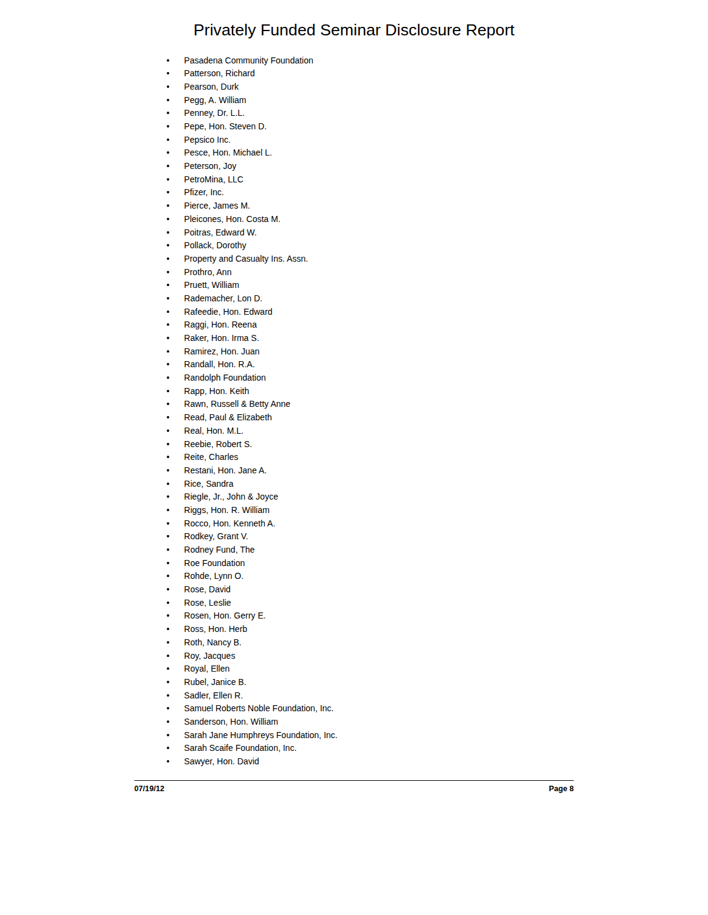Privately Funded Seminar Disclosure Report
Pasadena Community Foundation
Patterson, Richard
Pearson, Durk
Pegg, A. William
Penney, Dr. L.L.
Pepe, Hon. Steven D.
Pepsico Inc.
Pesce, Hon. Michael L.
Peterson, Joy
PetroMina, LLC
Pfizer, Inc.
Pierce, James M.
Pleicones, Hon. Costa M.
Poitras, Edward W.
Pollack, Dorothy
Property and Casualty Ins. Assn.
Prothro, Ann
Pruett, William
Rademacher, Lon D.
Rafeedie, Hon. Edward
Raggi, Hon. Reena
Raker, Hon. Irma S.
Ramirez, Hon. Juan
Randall, Hon. R.A.
Randolph Foundation
Rapp, Hon. Keith
Rawn, Russell & Betty Anne
Read, Paul & Elizabeth
Real, Hon. M.L.
Reebie, Robert S.
Reite, Charles
Restani, Hon. Jane A.
Rice, Sandra
Riegle, Jr., John & Joyce
Riggs, Hon. R. William
Rocco, Hon. Kenneth A.
Rodkey, Grant V.
Rodney Fund, The
Roe Foundation
Rohde, Lynn O.
Rose, David
Rose, Leslie
Rosen, Hon. Gerry E.
Ross, Hon. Herb
Roth, Nancy B.
Roy, Jacques
Royal, Ellen
Rubel, Janice B.
Sadler, Ellen R.
Samuel Roberts Noble Foundation, Inc.
Sanderson, Hon. William
Sarah Jane Humphreys Foundation, Inc.
Sarah Scaife Foundation, Inc.
Sawyer, Hon. David
07/19/12 Page 8